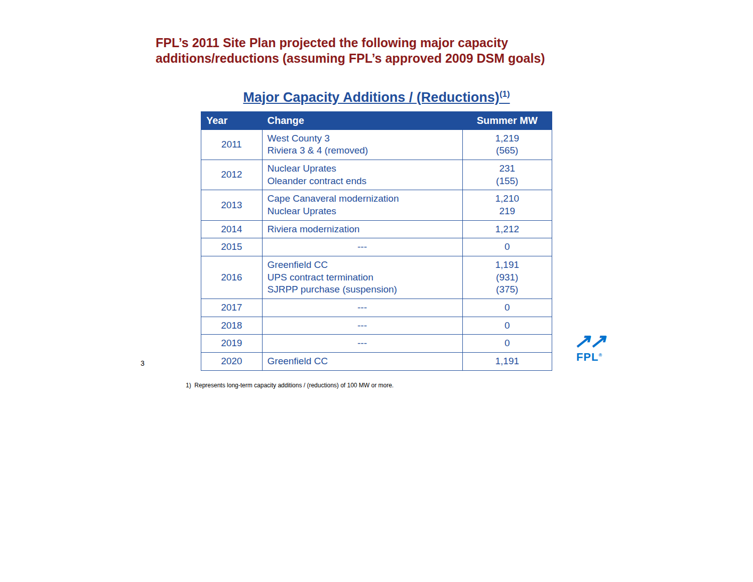FPL’s 2011 Site Plan projected the following major capacity
additions/reductions (assuming FPL’s approved 2009 DSM goals)
Major Capacity Additions / (Reductions)(1)
| Year | Change | Summer MW |
| --- | --- | --- |
| 2011 | West County 3 Riviera 3 & 4 (removed) | 1,219 (565) |
| 2012 | Nuclear Uprates Oleander contract ends | 231 (155) |
| 2013 | Cape Canaveral modernization Nuclear Uprates | 1,210 219 |
| 2014 | Riviera modernization | 1,212 |
| 2015 | --- | 0 |
| 2016 | Greenfield CC UPS contract termination SJRPP purchase (suspension) | 1,191 (931) (375) |
| 2017 | --- | 0 |
| 2018 | --- | 0 |
| 2019 | --- | 0 |
| 2020 | Greenfield CC | 1,191 |
1) Represents long-term capacity additions / (reductions) of 100 MW or more.
3
↗↗
FPL®